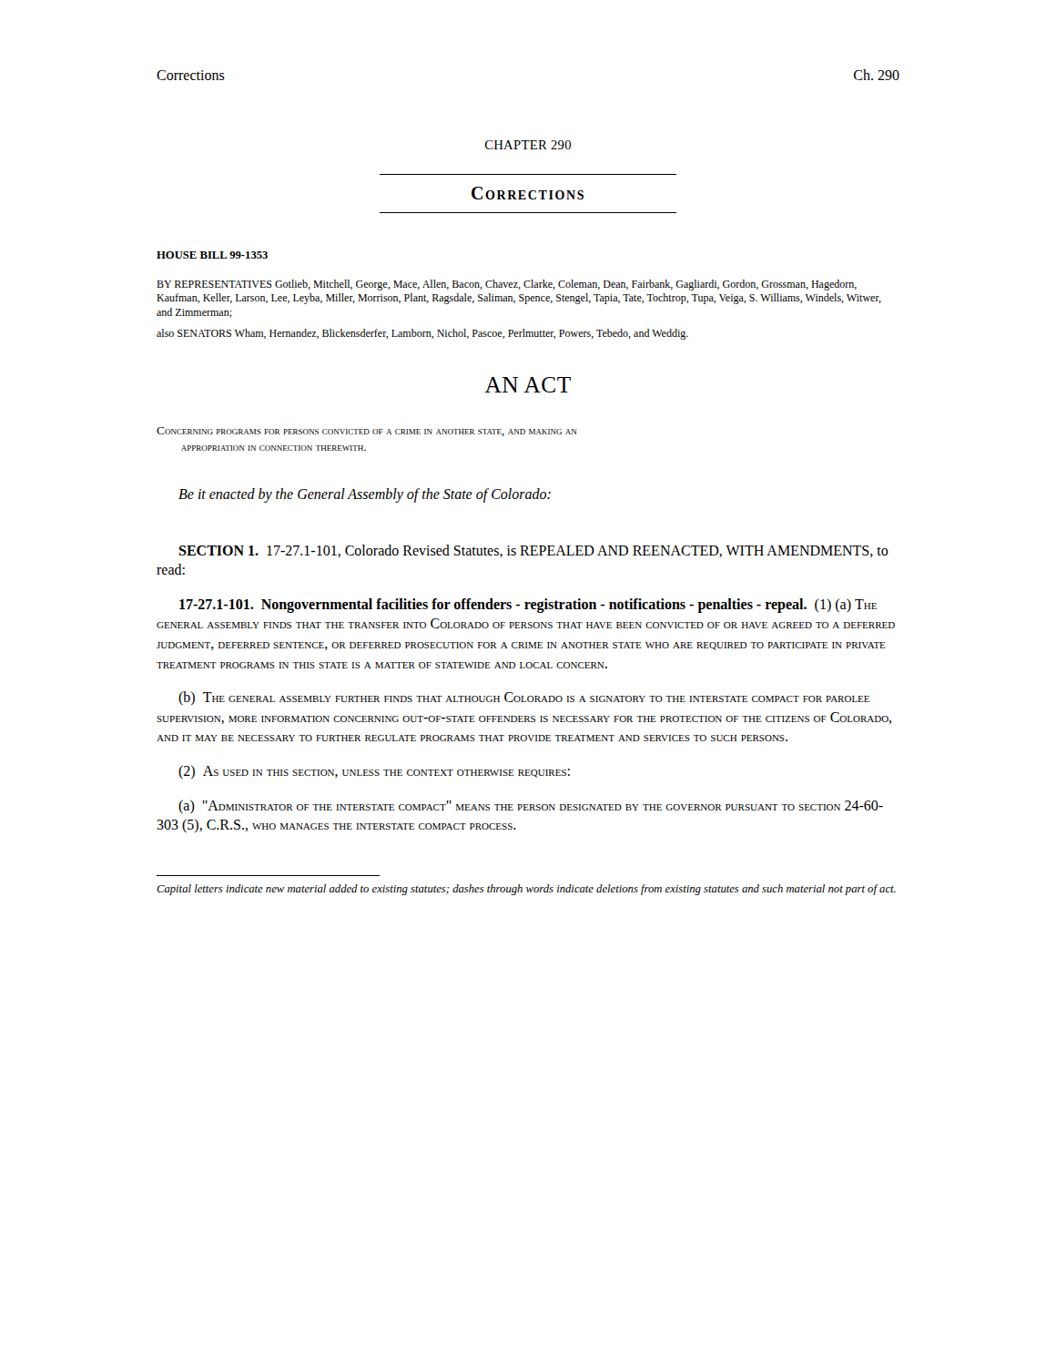Corrections Ch. 290
CHAPTER 290
Corrections
HOUSE BILL 99-1353
BY REPRESENTATIVES Gotlieb, Mitchell, George, Mace, Allen, Bacon, Chavez, Clarke, Coleman, Dean, Fairbank, Gagliardi, Gordon, Grossman, Hagedorn, Kaufman, Keller, Larson, Lee, Leyba, Miller, Morrison, Plant, Ragsdale, Saliman, Spence, Stengel, Tapia, Tate, Tochtrop, Tupa, Veiga, S. Williams, Windels, Witwer, and Zimmerman;
also SENATORS Wham, Hernandez, Blickensderfer, Lamborn, Nichol, Pascoe, Perlmutter, Powers, Tebedo, and Weddig.
AN ACT
Concerning programs for persons convicted of a crime in another state, and making an appropriation in connection therewith.
Be it enacted by the General Assembly of the State of Colorado:
SECTION 1. 17-27.1-101, Colorado Revised Statutes, is REPEALED AND REENACTED, WITH AMENDMENTS, to read:
17-27.1-101. Nongovernmental facilities for offenders - registration - notifications - penalties - repeal. (1) (a) The general assembly finds that the transfer into Colorado of persons that have been convicted of or have agreed to a deferred judgment, deferred sentence, or deferred prosecution for a crime in another state who are required to participate in private treatment programs in this state is a matter of statewide and local concern.
(b) The general assembly further finds that although Colorado is a signatory to the interstate compact for parolee supervision, more information concerning out-of-state offenders is necessary for the protection of the citizens of Colorado, and it may be necessary to further regulate programs that provide treatment and services to such persons.
(2) As used in this section, unless the context otherwise requires:
(a) "Administrator of the interstate compact" means the person designated by the governor pursuant to section 24-60-303 (5), C.R.S., who manages the interstate compact process.
Capital letters indicate new material added to existing statutes; dashes through words indicate deletions from existing statutes and such material not part of act.